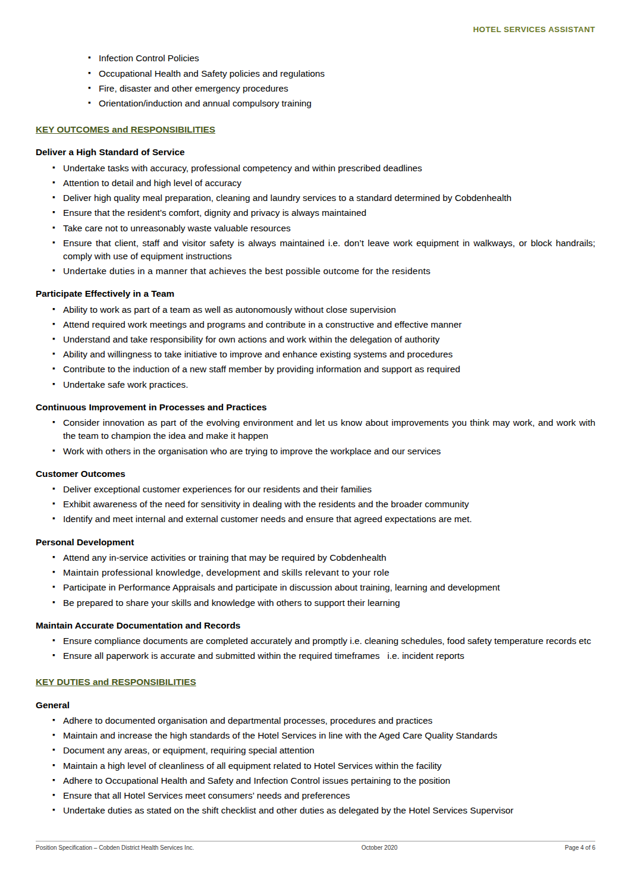HOTEL SERVICES ASSISTANT
Infection Control Policies
Occupational Health and Safety policies and regulations
Fire, disaster and other emergency procedures
Orientation/induction and annual compulsory training
KEY OUTCOMES and RESPONSIBILITIES
Deliver a High Standard of Service
Undertake tasks with accuracy, professional competency and within prescribed deadlines
Attention to detail and high level of accuracy
Deliver high quality meal preparation, cleaning and laundry services to a standard determined by Cobdenhealth
Ensure that the resident’s comfort, dignity and privacy is always maintained
Take care not to unreasonably waste valuable resources
Ensure that client, staff and visitor safety is always maintained i.e. don’t leave work equipment in walkways, or block handrails; comply with use of equipment instructions
Undertake duties in a manner that achieves the best possible outcome for the residents
Participate Effectively in a Team
Ability to work as part of a team as well as autonomously without close supervision
Attend required work meetings and programs and contribute in a constructive and effective manner
Understand and take responsibility for own actions and work within the delegation of authority
Ability and willingness to take initiative to improve and enhance existing systems and procedures
Contribute to the induction of a new staff member by providing information and support as required
Undertake safe work practices.
Continuous Improvement in Processes and Practices
Consider innovation as part of the evolving environment and let us know about improvements you think may work, and work with the team to champion the idea and make it happen
Work with others in the organisation who are trying to improve the workplace and our services
Customer Outcomes
Deliver exceptional customer experiences for our residents and their families
Exhibit awareness of the need for sensitivity in dealing with the residents and the broader community
Identify and meet internal and external customer needs and ensure that agreed expectations are met.
Personal Development
Attend any in-service activities or training that may be required by Cobdenhealth
Maintain professional knowledge, development and skills relevant to your role
Participate in Performance Appraisals and participate in discussion about training, learning and development
Be prepared to share your skills and knowledge with others to support their learning
Maintain Accurate Documentation and Records
Ensure compliance documents are completed accurately and promptly i.e. cleaning schedules, food safety temperature records etc
Ensure all paperwork is accurate and submitted within the required timeframes i.e. incident reports
KEY DUTIES and RESPONSIBILITIES
General
Adhere to documented organisation and departmental processes, procedures and practices
Maintain and increase the high standards of the Hotel Services in line with the Aged Care Quality Standards
Document any areas, or equipment, requiring special attention
Maintain a high level of cleanliness of all equipment related to Hotel Services within the facility
Adhere to Occupational Health and Safety and Infection Control issues pertaining to the position
Ensure that all Hotel Services meet consumers’ needs and preferences
Undertake duties as stated on the shift checklist and other duties as delegated by the Hotel Services Supervisor
Position Specification – Cobden District Health Services Inc. October 2020 Page 4 of 6